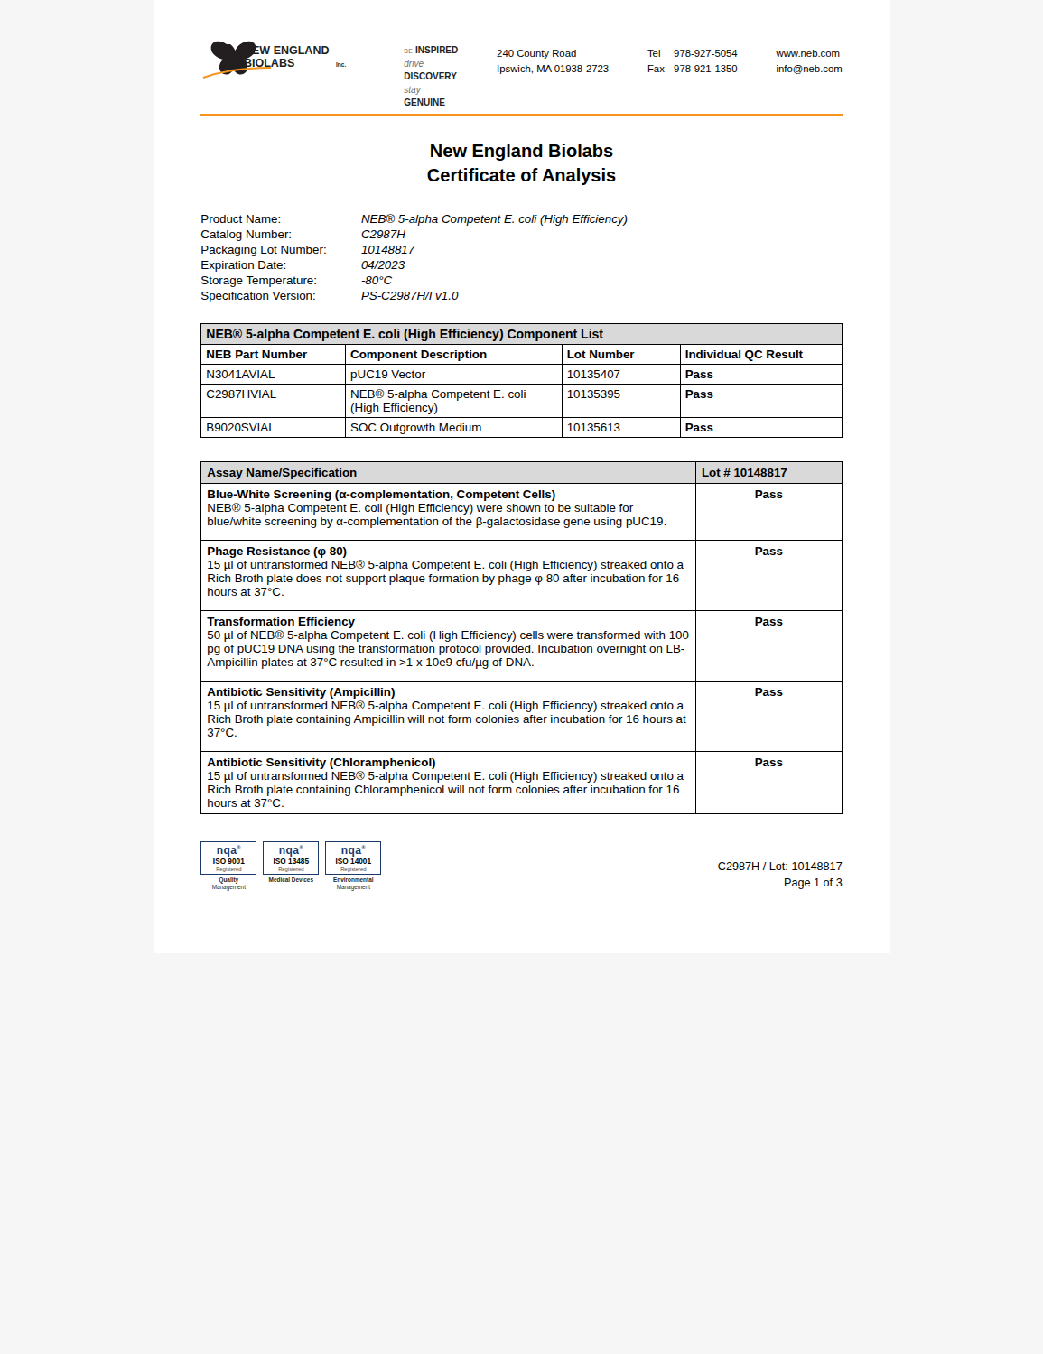NEW ENGLAND BIOLABS Inc.
be INSPIRED
drive
DISCOVERY
stay
GENUINE
240 County Road
Ipswich, MA 01938-2723
Tel 978-927-5054
Fax 978-921-1350
www.neb.com
info@neb.com
New England Biolabs Certificate of Analysis
| Product Name: | NEB® 5-alpha Competent E. coli (High Efficiency) |
| Catalog Number: | C2987H |
| Packaging Lot Number: | 10148817 |
| Expiration Date: | 04/2023 |
| Storage Temperature: | -80°C |
| Specification Version: | PS-C2987H/I v1.0 |
| NEB® 5-alpha Competent E. coli (High Efficiency) Component List |
| --- |
| NEB Part Number | Component Description | Lot Number | Individual QC Result |
| N3041AVIAL | pUC19 Vector | 10135407 | Pass |
| C2987HVIAL | NEB® 5-alpha Competent E. coli (High Efficiency) | 10135395 | Pass |
| B9020SVIAL | SOC Outgrowth Medium | 10135613 | Pass |
| Assay Name/Specification | Lot # 10148817 |
| --- | --- |
| Blue-White Screening (α-complementation, Competent Cells) NEB® 5-alpha Competent E. coli (High Efficiency) were shown to be suitable for blue/white screening by α-complementation of the β-galactosidase gene using pUC19. | Pass |
| Phage Resistance (φ 80) 15 µl of untransformed NEB® 5-alpha Competent E. coli (High Efficiency) streaked onto a Rich Broth plate does not support plaque formation by phage φ 80 after incubation for 16 hours at 37°C. | Pass |
| Transformation Efficiency 50 µl of NEB® 5-alpha Competent E. coli (High Efficiency) cells were transformed with 100 pg of pUC19 DNA using the transformation protocol provided. Incubation overnight on LB-Ampicillin plates at 37°C resulted in >1 x 10e9 cfu/µg of DNA. | Pass |
| Antibiotic Sensitivity (Ampicillin) 15 µl of untransformed NEB® 5-alpha Competent E. coli (High Efficiency) streaked onto a Rich Broth plate containing Ampicillin will not form colonies after incubation for 16 hours at 37°C. | Pass |
| Antibiotic Sensitivity (Chloramphenicol) 15 µl of untransformed NEB® 5-alpha Competent E. coli (High Efficiency) streaked onto a Rich Broth plate containing Chloramphenicol will not form colonies after incubation for 16 hours at 37°C. | Pass |
nqa®
ISO 9001
Registered
QualityManagement
nqa®
ISO 13485
Registered
Medical Devices
nqa®
ISO 14001
Registered
EnvironmentalManagement
C2987H / Lot: 10148817
Page 1 of 3